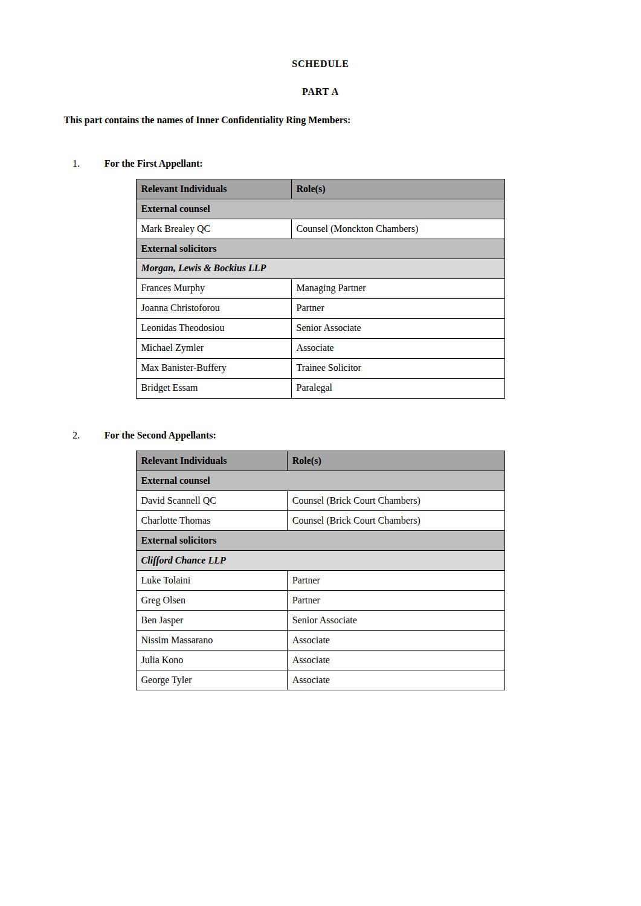SCHEDULE
PART A
This part contains the names of Inner Confidentiality Ring Members:
1. For the First Appellant:
| Relevant Individuals | Role(s) |
| --- | --- |
| External counsel |
| Mark Brealey QC | Counsel (Monckton Chambers) |
| External solicitors |
| Morgan, Lewis & Bockius LLP |
| Frances Murphy | Managing Partner |
| Joanna Christoforou | Partner |
| Leonidas Theodosiou | Senior Associate |
| Michael Zymler | Associate |
| Max Banister-Buffery | Trainee Solicitor |
| Bridget Essam | Paralegal |
2. For the Second Appellants:
| Relevant Individuals | Role(s) |
| --- | --- |
| External counsel |
| David Scannell QC | Counsel (Brick Court Chambers) |
| Charlotte Thomas | Counsel (Brick Court Chambers) |
| External solicitors |
| Clifford Chance LLP |
| Luke Tolaini | Partner |
| Greg Olsen | Partner |
| Ben Jasper | Senior Associate |
| Nissim Massarano | Associate |
| Julia Kono | Associate |
| George Tyler | Associate |